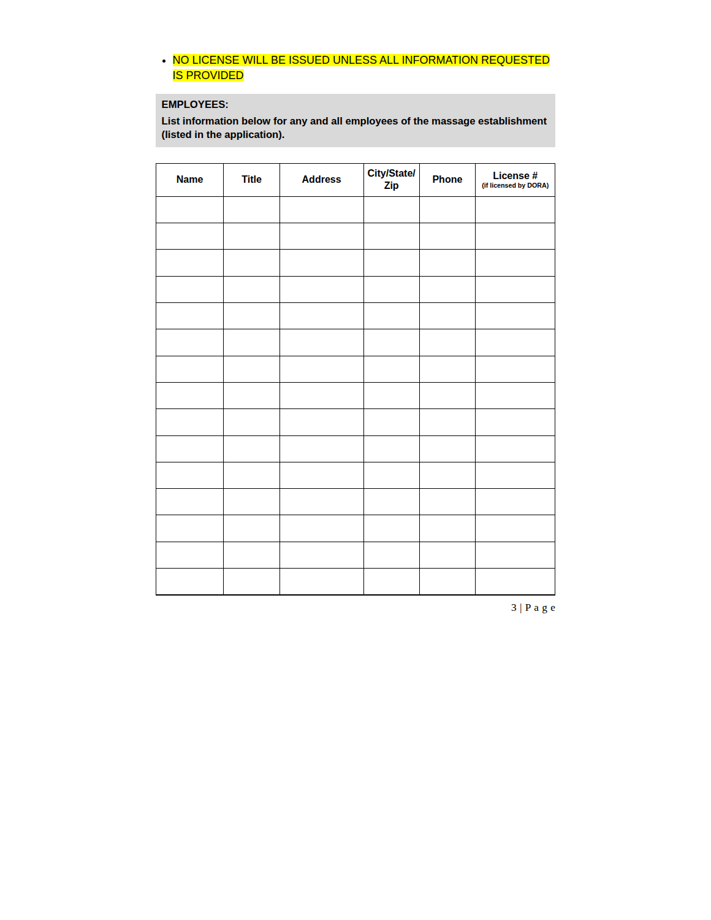NO LICENSE WILL BE ISSUED UNLESS ALL INFORMATION REQUESTED IS PROVIDED
EMPLOYEES:
List information below for any and all employees of the massage establishment (listed in the application).
| Name | Title | Address | City/State/ Zip | Phone | License # (if licensed by DORA) |
| --- | --- | --- | --- | --- | --- |
3 | P a g e